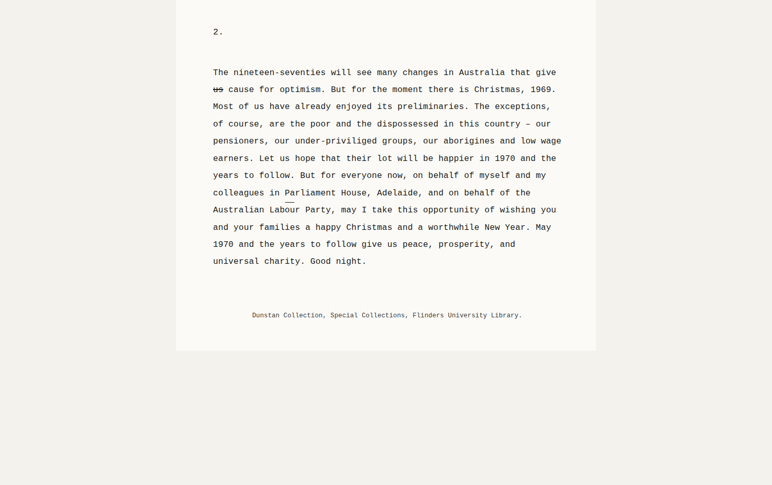2.
The nineteen-seventies will see many changes in Australia that give us cause for optimism. But for the moment there is Christmas, 1969. Most of us have already enjoyed its preliminaries. The exceptions, of course, are the poor and the dispossessed in this country – our pensioners, our under-priviliged groups, our aborigines and low wage earners. Let us hope that their lot will be happier in 1970 and the years to follow. But for everyone now, on behalf of myself and my colleagues in Parliament House, Adelaide, and on behalf of the Australian Labour Party, may I take this opportunity of wishing you and your families a happy Christmas and a worthwhile New Year. May 1970 and the years to follow give us peace, prosperity, and universal charity. Good night.
Dunstan Collection, Special Collections, Flinders University Library.